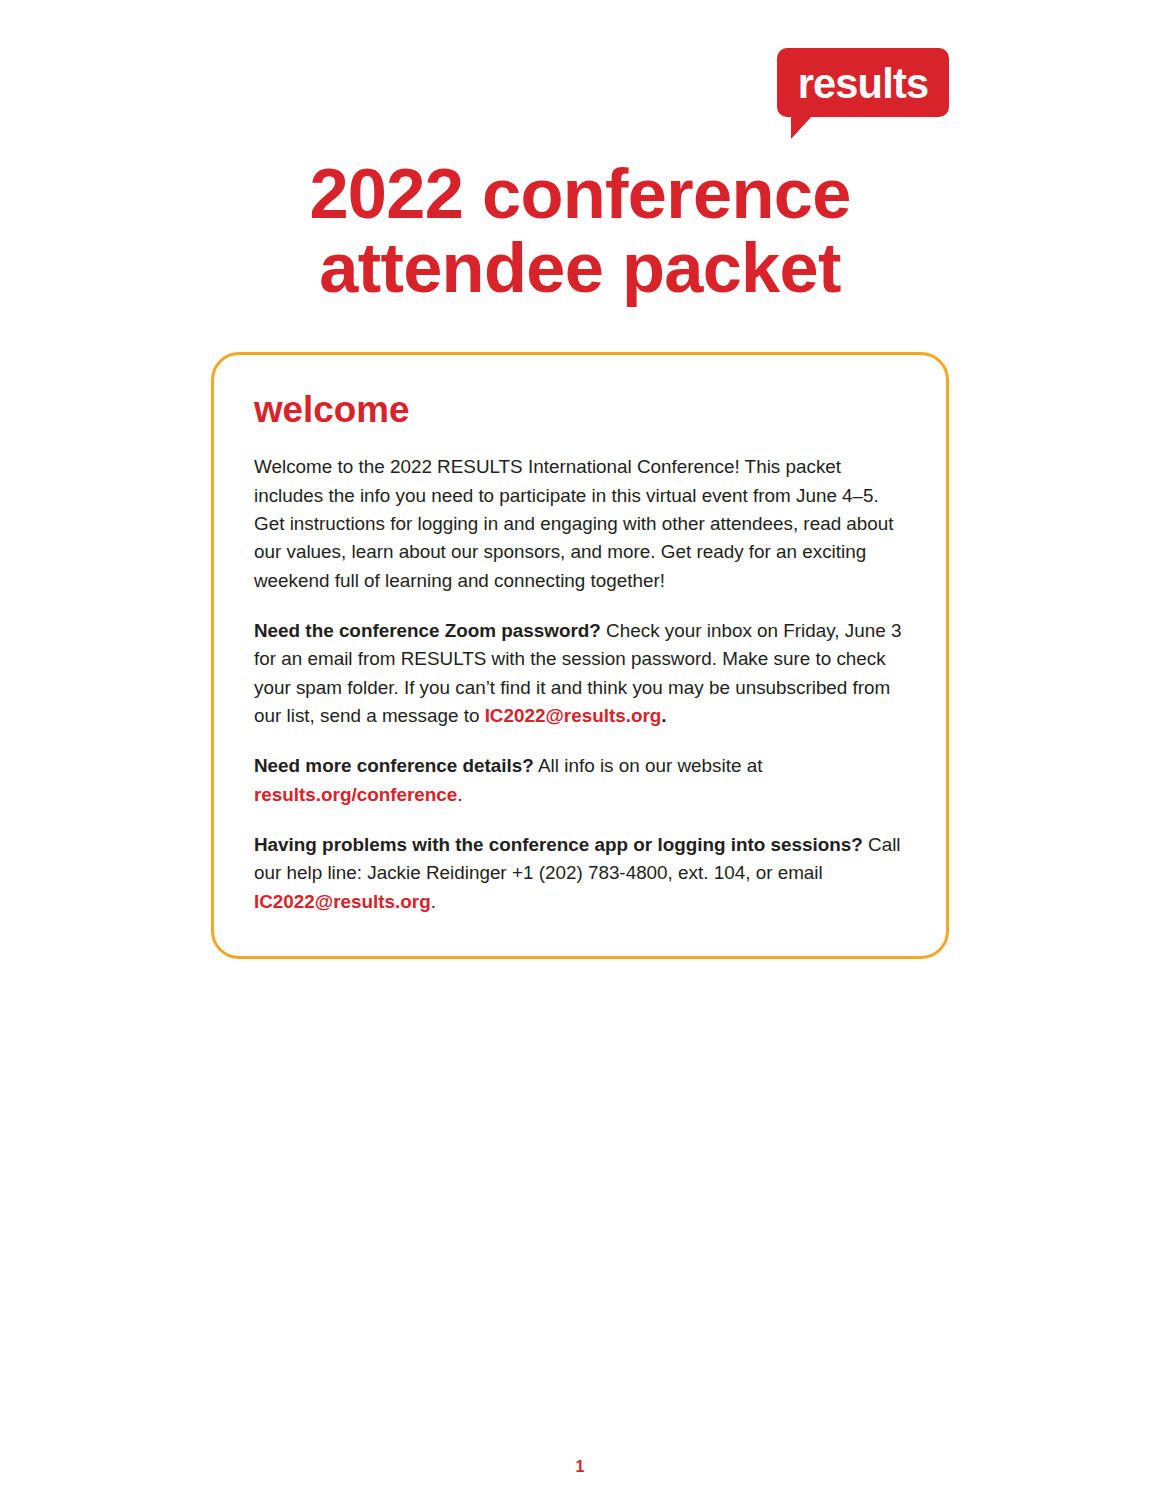results
2022 conference
attendee packet
welcome
Welcome to the 2022 RESULTS International Conference! This packet includes the info you need to participate in this virtual event from June 4–5. Get instructions for logging in and engaging with other attendees, read about our values, learn about our sponsors, and more. Get ready for an exciting weekend full of learning and connecting together!
Need the conference Zoom password? Check your inbox on Friday, June 3 for an email from RESULTS with the session password. Make sure to check your spam folder. If you can’t find it and think you may be unsubscribed from our list, send a message to IC2022@results.org.
Need more conference details? All info is on our website at results.org/conference.
Having problems with the conference app or logging into sessions? Call our help line: Jackie Reidinger +1 (202) 783-4800, ext. 104, or email IC2022@results.org.
1